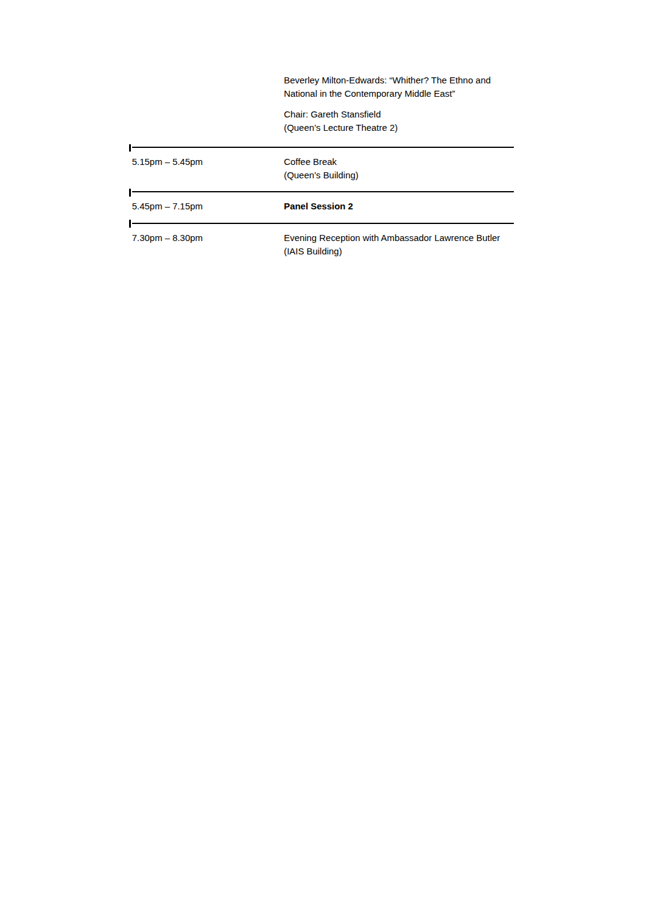Beverley Milton-Edwards: “Whither? The Ethno and National in the Contemporary Middle East”
Chair: Gareth Stansfield
(Queen’s Lecture Theatre 2)
| 5.15pm – 5.45pm | Coffee Break (Queen’s Building) |
| 5.45pm – 7.15pm | Panel Session 2 |
| 7.30pm – 8.30pm | Evening Reception with Ambassador Lawrence Butler (IAIS Building) |